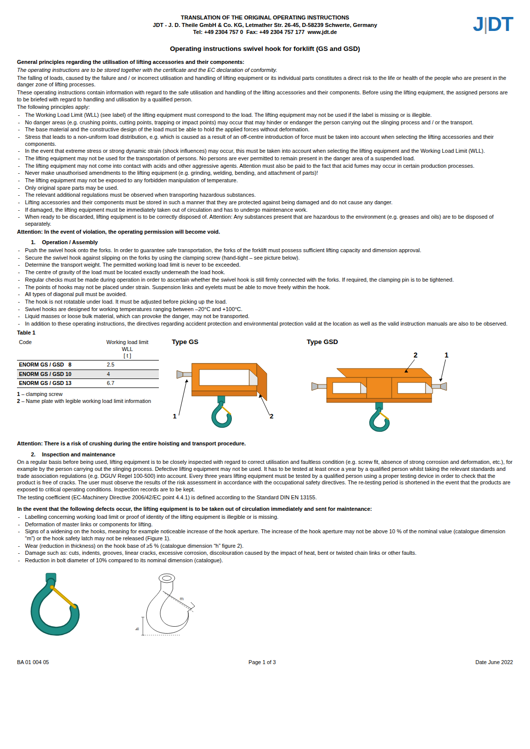J|DT
TRANSLATION OF THE ORIGINAL OPERATING INSTRUCTIONS
JDT - J. D. Theile GmbH & Co. KG, Letmather Str. 26-45, D-58239 Schwerte, Germany
Tel: +49 2304 757 0 Fax: +49 2304 757 177 www.jdt.de
Operating instructions swivel hook for forklift (GS and GSD)
General principles regarding the utilisation of lifting accessories and their components:
The operating instructions are to be stored together with the certificate and the EC declaration of conformity.
The falling of loads, caused by the failure and / or incorrect utilisation and handling of lifting equipment or its individual parts constitutes a direct risk to the life or health of the people who are present in the danger zone of lifting processes.
These operating instructions contain information with regard to the safe utilisation and handling of the lifting accessories and their components. Before using the lifting equipment, the assigned persons are to be briefed with regard to handling and utilisation by a qualified person.
The following principles apply:
The Working Load Limit (WLL) (see label) of the lifting equipment must correspond to the load. The lifting equipment may not be used if the label is missing or is illegible.
No danger areas (e.g. crushing points, cutting points, trapping or impact points) may occur that may hinder or endanger the person carrying out the slinging process and / or the transport.
The base material and the constructive design of the load must be able to hold the applied forces without deformation.
Stress that leads to a non-uniform load distribution, e.g. which is caused as a result of an off-centre introduction of force must be taken into account when selecting the lifting accessories and their components.
In the event that extreme stress or strong dynamic strain (shock influences) may occur, this must be taken into account when selecting the lifting equipment and the Working Load Limit (WLL).
The lifting equipment may not be used for the transportation of persons. No persons are ever permitted to remain present in the danger area of a suspended load.
The lifting equipment may not come into contact with acids and other aggressive agents. Attention must also be paid to the fact that acid fumes may occur in certain production processes.
Never make unauthorised amendments to the lifting equipment (e.g. grinding, welding, bending, and attachment of parts)!
The lifting equipment may not be exposed to any forbidden manipulation of temperature.
Only original spare parts may be used.
The relevant additional regulations must be observed when transporting hazardous substances.
Lifting accessories and their components must be stored in such a manner that they are protected against being damaged and do not cause any danger.
If damaged, the lifting equipment must be immediately taken out of circulation and has to undergo maintenance work.
When ready to be discarded, lifting equipment is to be correctly disposed of. Attention: Any substances present that are hazardous to the environment (e.g. greases and oils) are to be disposed of separately.
Attention: In the event of violation, the operating permission will become void.
1. Operation / Assembly
Push the swivel hook onto the forks. In order to guarantee safe transportation, the forks of the forklift must possess sufficient lifting capacity and dimension approval.
Secure the swivel hook against slipping on the forks by using the clamping screw (hand-tight – see picture below).
Determine the transport weight. The permitted working load limit is never to be exceeded.
The centre of gravity of the load must be located exactly underneath the load hook.
Regular checks must be made during operation in order to ascertain whether the swivel hook is still firmly connected with the forks. If required, the clamping pin is to be tightened.
The points of hooks may not be placed under strain. Suspension links and eyelets must be able to move freely within the hook.
All types of diagonal pull must be avoided.
The hook is not rotatable under load. It must be adjusted before picking up the load.
Swivel hooks are designed for working temperatures ranging between –20°C and +100°C.
Liquid masses or loose bulk material, which can provoke the danger, may not be transported.
In addition to these operating instructions, the directives regarding accident protection and environmental protection valid at the location as well as the valid instruction manuals are also to be observed.
Table 1
| Code | Working load limit WLL [ t ] |
| --- | --- |
| ENORM GS / GSD 8 | 2.5 |
| ENORM GS / GSD 10 | 4 |
| ENORM GS / GSD 13 | 6.7 |
1 – clamping screw
2 – Name plate with legible working load limit information
Type GS
1 2
Type GSD
2 1
Attention: There is a risk of crushing during the entire hoisting and transport procedure.
2. Inspection and maintenance
On a regular basis before being used, lifting equipment is to be closely inspected with regard to correct utilisation and faultless condition (e.g. screw fit, absence of strong corrosion and deformation, etc.), for example by the person carrying out the slinging process. Defective lifting equipment may not be used. It has to be tested at least once a year by a qualified person whilst taking the relevant standards and trade association regulations (e.g. DGUV Regel 100-500) into account. Every three years lifting equipment must be tested by a qualified person using a proper testing device in order to check that the product is free of cracks. The user must observe the results of the risk assessment in accordance with the occupational safety directives. The re-testing period is shortened in the event that the products are exposed to critical operating conditions. Inspection records are to be kept.
The testing coefficient (EC-Machinery Directive 2006/42/EC point 4.4.1) is defined according to the Standard DIN EN 13155.
In the event that the following defects occur, the lifting equipment is to be taken out of circulation immediately and sent for maintenance:
Labelling concerning working load limit or proof of identity of the lifting equipment is illegible or is missing.
Deformation of master links or components for lifting.
Signs of a widening on the hooks, meaning for example noticeable increase of the hook aperture. The increase of the hook aperture may not be above 10 % of the nominal value (catalogue dimension “m”) or the hook safety latch may not be released (Figure 1).
Wear (reduction in thickness) on the hook base of ≥5 % (catalogue dimension “h” figure 2).
Damage such as: cuts, indents, grooves, linear cracks, excessive corrosion, discolouration caused by the impact of heat, bent or twisted chain links or other faults.
Reduction in bolt diameter of 10% compared to its nominal dimension (catalogue).
m h
BA 01 004 05
Page 1 of 3
Date June 2022